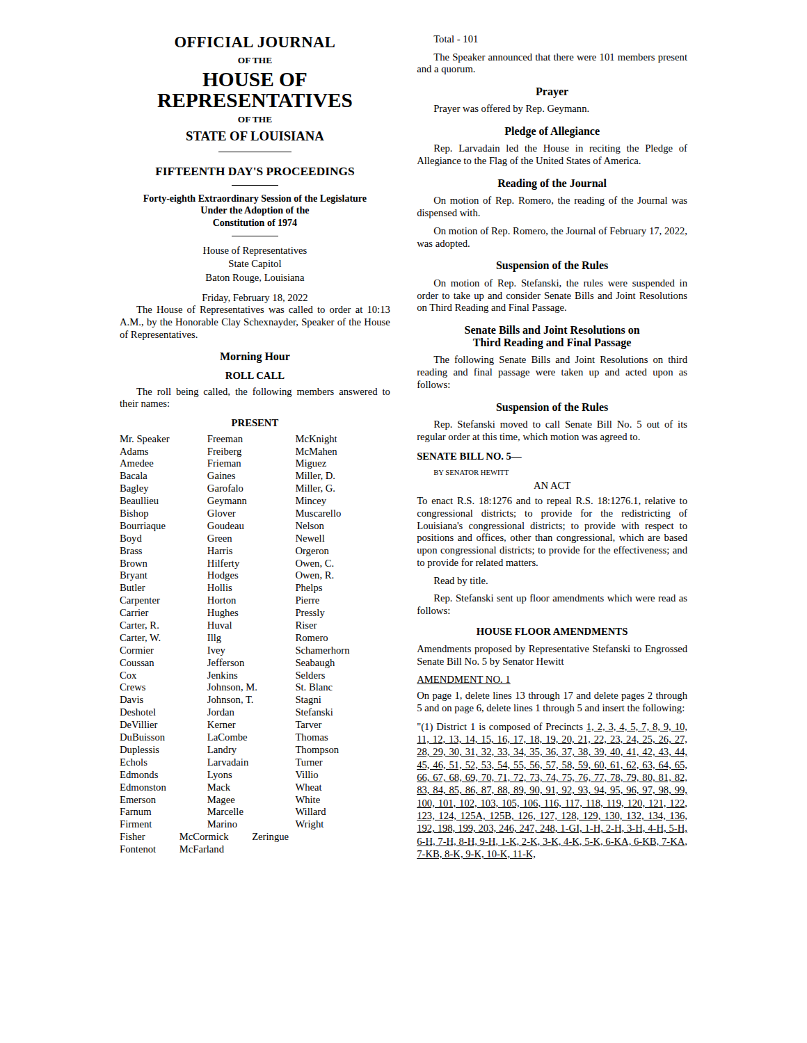OFFICIAL JOURNAL
OF THE
HOUSE OF
REPRESENTATIVES
OF THE
STATE OF LOUISIANA
FIFTEENTH DAY'S PROCEEDINGS
Forty-eighth Extraordinary Session of the Legislature
Under the Adoption of the
Constitution of 1974
House of Representatives
State Capitol
Baton Rouge, Louisiana
Friday, February 18, 2022
The House of Representatives was called to order at 10:13 A.M., by the Honorable Clay Schexnayder, Speaker of the House of Representatives.
Morning Hour
ROLL CALL
The roll being called, the following members answered to their names:
PRESENT
| Mr. Speaker | Freeman | McKnight |
| Adams | Freiberg | McMahen |
| Amedee | Frieman | Miguez |
| Bacala | Gaines | Miller, D. |
| Bagley | Garofalo | Miller, G. |
| Beaullieu | Geymann | Mincey |
| Bishop | Glover | Muscarello |
| Bourriaque | Goudeau | Nelson |
| Boyd | Green | Newell |
| Brass | Harris | Orgeron |
| Brown | Hilferty | Owen, C. |
| Bryant | Hodges | Owen, R. |
| Butler | Hollis | Phelps |
| Carpenter | Horton | Pierre |
| Carrier | Hughes | Pressly |
| Carter, R. | Huval | Riser |
| Carter, W. | Illg | Romero |
| Cormier | Ivey | Schamerhorn |
| Coussan | Jefferson | Seabaugh |
| Cox | Jenkins | Selders |
| Crews | Johnson, M. | St. Blanc |
| Davis | Johnson, T. | Stagni |
| Deshotel | Jordan | Stefanski |
| DeVillier | Kerner | Tarver |
| DuBuisson | LaCombe | Thomas |
| Duplessis | Landry | Thompson |
| Echols | Larvadain | Turner |
| Edmonds | Lyons | Villio |
| Edmonston | Mack | Wheat |
| Emerson | Magee | White |
| Farnum | Marcelle | Willard |
| Firment | Marino | Wright |
| Fisher | McCormick | Zeringue |
| Fontenot | McFarland | |
Total - 101
The Speaker announced that there were 101 members present and a quorum.
Prayer
Prayer was offered by Rep. Geymann.
Pledge of Allegiance
Rep. Larvadain led the House in reciting the Pledge of Allegiance to the Flag of the United States of America.
Reading of the Journal
On motion of Rep. Romero, the reading of the Journal was dispensed with.
On motion of Rep. Romero, the Journal of February 17, 2022, was adopted.
Suspension of the Rules
On motion of Rep. Stefanski, the rules were suspended in order to take up and consider Senate Bills and Joint Resolutions on Third Reading and Final Passage.
Senate Bills and Joint Resolutions on
Third Reading and Final Passage
The following Senate Bills and Joint Resolutions on third reading and final passage were taken up and acted upon as follows:
Suspension of the Rules
Rep. Stefanski moved to call Senate Bill No. 5 out of its regular order at this time, which motion was agreed to.
SENATE BILL NO. 5—
BY SENATOR HEWITT
AN ACT
To enact R.S. 18:1276 and to repeal R.S. 18:1276.1, relative to congressional districts; to provide for the redistricting of Louisiana's congressional districts; to provide with respect to positions and offices, other than congressional, which are based upon congressional districts; to provide for the effectiveness; and to provide for related matters.
Read by title.
Rep. Stefanski sent up floor amendments which were read as follows:
HOUSE FLOOR AMENDMENTS
Amendments proposed by Representative Stefanski to Engrossed Senate Bill No. 5 by Senator Hewitt
AMENDMENT NO. 1
On page 1, delete lines 13 through 17 and delete pages 2 through 5 and on page 6, delete lines 1 through 5 and insert the following:
"(1) District 1 is composed of Precincts 1, 2, 3, 4, 5, 7, 8, 9, 10, 11, 12, 13, 14, 15, 16, 17, 18, 19, 20, 21, 22, 23, 24, 25, 26, 27, 28, 29, 30, 31, 32, 33, 34, 35, 36, 37, 38, 39, 40, 41, 42, 43, 44, 45, 46, 51, 52, 53, 54, 55, 56, 57, 58, 59, 60, 61, 62, 63, 64, 65, 66, 67, 68, 69, 70, 71, 72, 73, 74, 75, 76, 77, 78, 79, 80, 81, 82, 83, 84, 85, 86, 87, 88, 89, 90, 91, 92, 93, 94, 95, 96, 97, 98, 99, 100, 101, 102, 103, 105, 106, 116, 117, 118, 119, 120, 121, 122, 123, 124, 125A, 125B, 126, 127, 128, 129, 130, 132, 134, 136, 192, 198, 199, 203, 246, 247, 248, 1-GI, 1-H, 2-H, 3-H, 4-H, 5-H, 6-H, 7-H, 8-H, 9-H, 1-K, 2-K, 3-K, 4-K, 5-K, 6-KA, 6-KB, 7-KA, 7-KB, 8-K, 9-K, 10-K, 11-K,